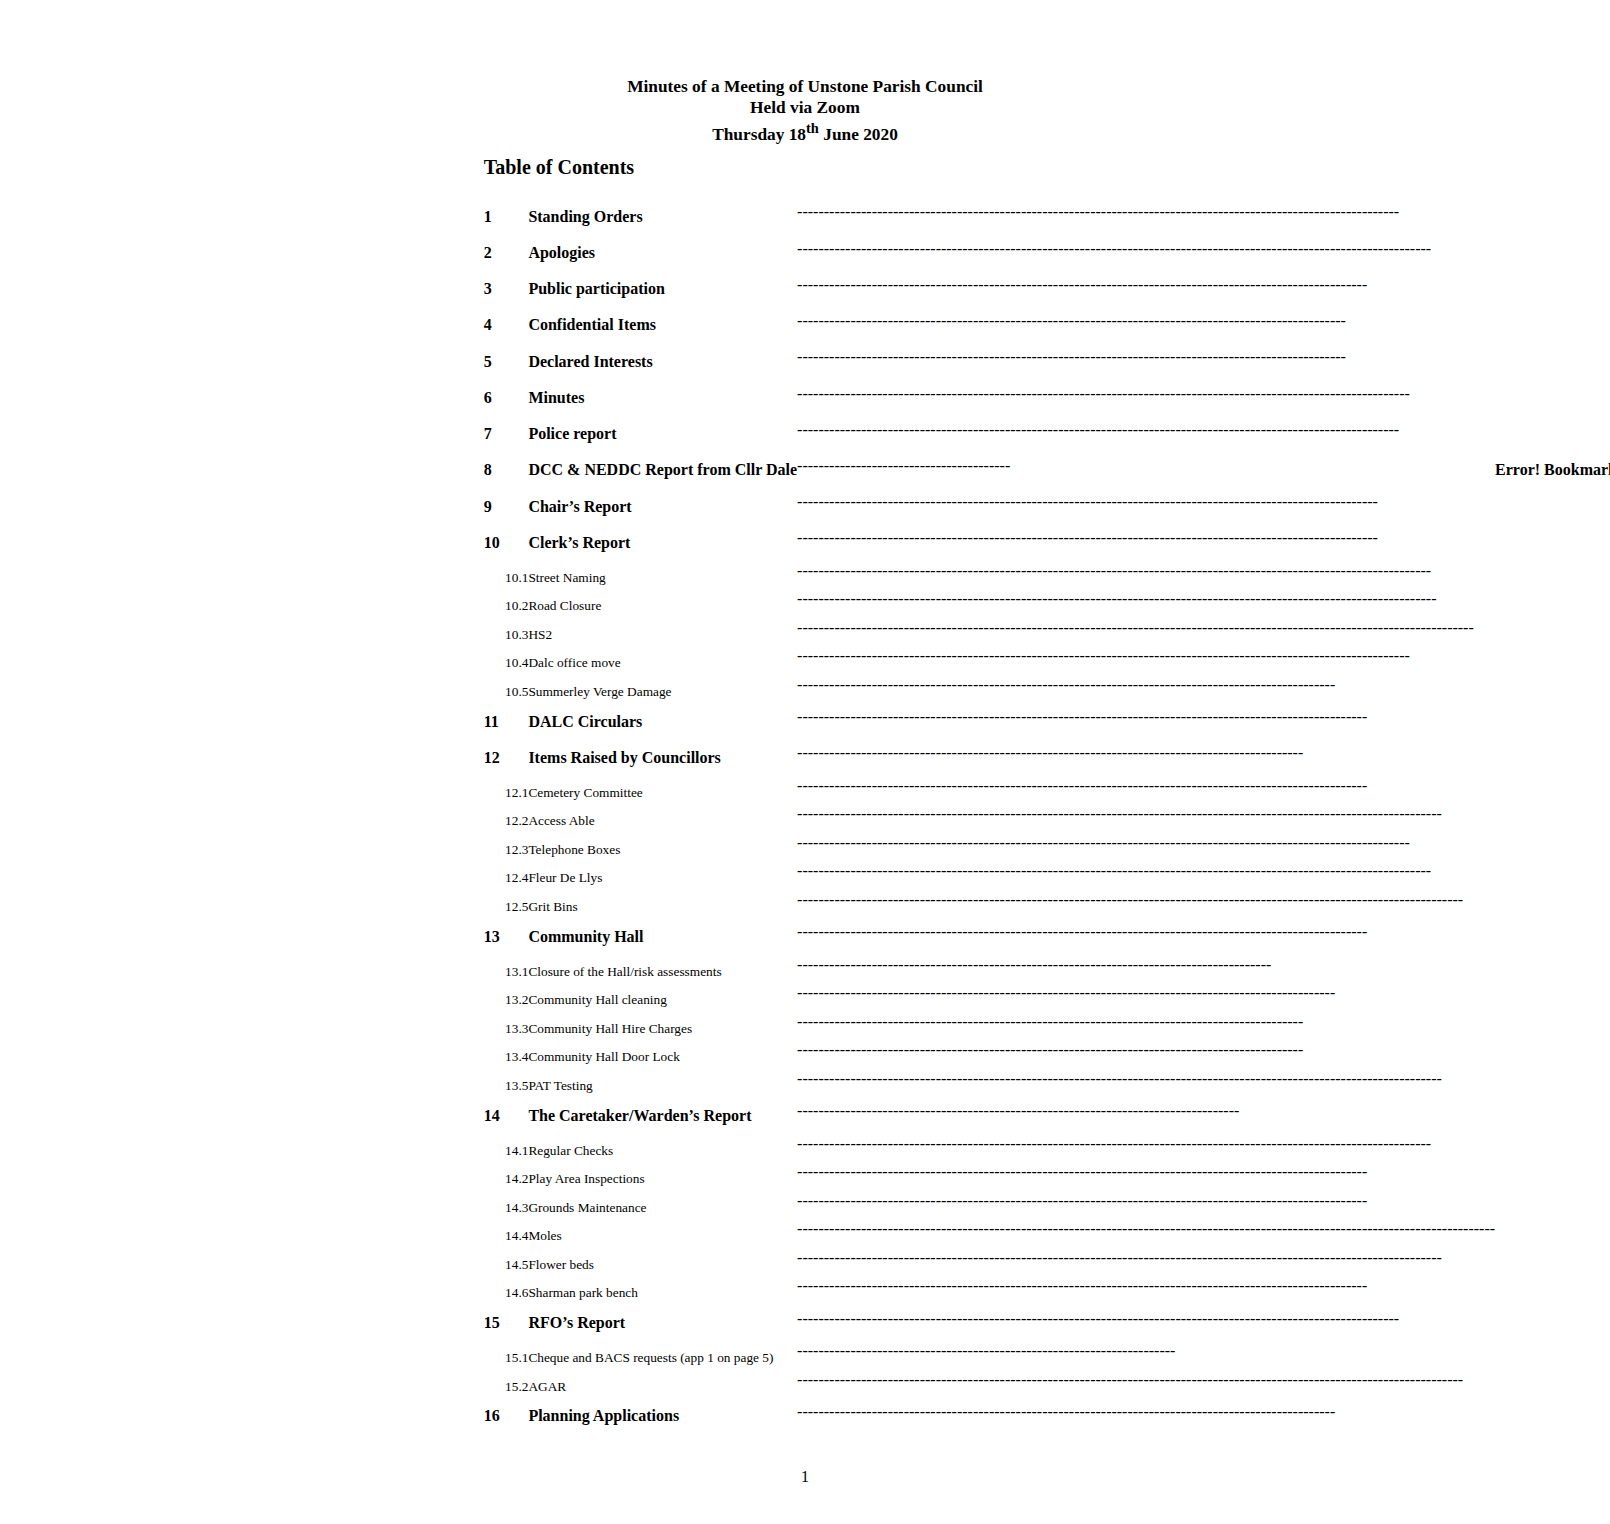Minutes of a Meeting of Unstone Parish Council
Held via Zoom
Thursday 18th June 2020
Table of Contents
| 1 | Standing Orders | ----------------------------------------------------------------------------------------------------------------- | 2 |
| 2 | Apologies | ----------------------------------------------------------------------------------------------------------------------- | 2 |
| 3 | Public participation | ----------------------------------------------------------------------------------------------------------- | 2 |
| 4 | Confidential Items | ------------------------------------------------------------------------------------------------------- | 2 |
| 5 | Declared Interests | ------------------------------------------------------------------------------------------------------- | 2 |
| 6 | Minutes | ------------------------------------------------------------------------------------------------------------------- | 2 |
| 7 | Police report | ----------------------------------------------------------------------------------------------------------------- | 2 |
| 8 | DCC & NEDDC Report from Cllr Dale | ---------------------------------------- | Error! Bookmark not defined. |
| 9 | Chair’s Report | ------------------------------------------------------------------------------------------------------------- | 3 |
| 10 | Clerk’s Report | ------------------------------------------------------------------------------------------------------------- | 3 |
| 10.1 | Street Naming | ----------------------------------------------------------------------------------------------------------------------- | 3 |
| 10.2 | Road Closure | ------------------------------------------------------------------------------------------------------------------------ | 3 |
| 10.3 | HS2 | ------------------------------------------------------------------------------------------------------------------------------- | 3 |
| 10.4 | Dalc office move | ------------------------------------------------------------------------------------------------------------------- | 3 |
| 10.5 | Summerley Verge Damage | ----------------------------------------------------------------------------------------------------- | 3 |
| 11 | DALC Circulars | ----------------------------------------------------------------------------------------------------------- | 3 |
| 12 | Items Raised by Councillors | ----------------------------------------------------------------------------------------------- | 3 |
| 12.1 | Cemetery Committee | ----------------------------------------------------------------------------------------------------------- | 3 |
| 12.2 | Access Able | ------------------------------------------------------------------------------------------------------------------------- | 3 |
| 12.3 | Telephone Boxes | ------------------------------------------------------------------------------------------------------------------- | 3 |
| 12.4 | Fleur De Llys | ----------------------------------------------------------------------------------------------------------------------- | 3 |
| 12.5 | Grit Bins | ----------------------------------------------------------------------------------------------------------------------------- | 3 |
| 13 | Community Hall | ----------------------------------------------------------------------------------------------------------- | 3 |
| 13.1 | Closure of the Hall/risk assessments | ----------------------------------------------------------------------------------------- | 3 |
| 13.2 | Community Hall cleaning | ----------------------------------------------------------------------------------------------------- | 3 |
| 13.3 | Community Hall Hire Charges | ----------------------------------------------------------------------------------------------- | 4 |
| 13.4 | Community Hall Door Lock | ----------------------------------------------------------------------------------------------- | 4 |
| 13.5 | PAT Testing | ------------------------------------------------------------------------------------------------------------------------- | 4 |
| 14 | The Caretaker/Warden’s Report | ----------------------------------------------------------------------------------- | 4 |
| 14.1 | Regular Checks | ----------------------------------------------------------------------------------------------------------------------- | 4 |
| 14.2 | Play Area Inspections | ----------------------------------------------------------------------------------------------------------- | 4 |
| 14.3 | Grounds Maintenance | ----------------------------------------------------------------------------------------------------------- | 4 |
| 14.4 | Moles | ----------------------------------------------------------------------------------------------------------------------------------- | 4 |
| 14.5 | Flower beds | ------------------------------------------------------------------------------------------------------------------------- | 4 |
| 14.6 | Sharman park bench | ----------------------------------------------------------------------------------------------------------- | 4 |
| 15 | RFO’s Report | ----------------------------------------------------------------------------------------------------------------- | 4 |
| 15.1 | Cheque and BACS requests (app 1 on page 5) | ----------------------------------------------------------------------- | 4 |
| 15.2 | AGAR | ----------------------------------------------------------------------------------------------------------------------------- | 4 |
| 16 | Planning Applications | ----------------------------------------------------------------------------------------------------- | 4 |
1